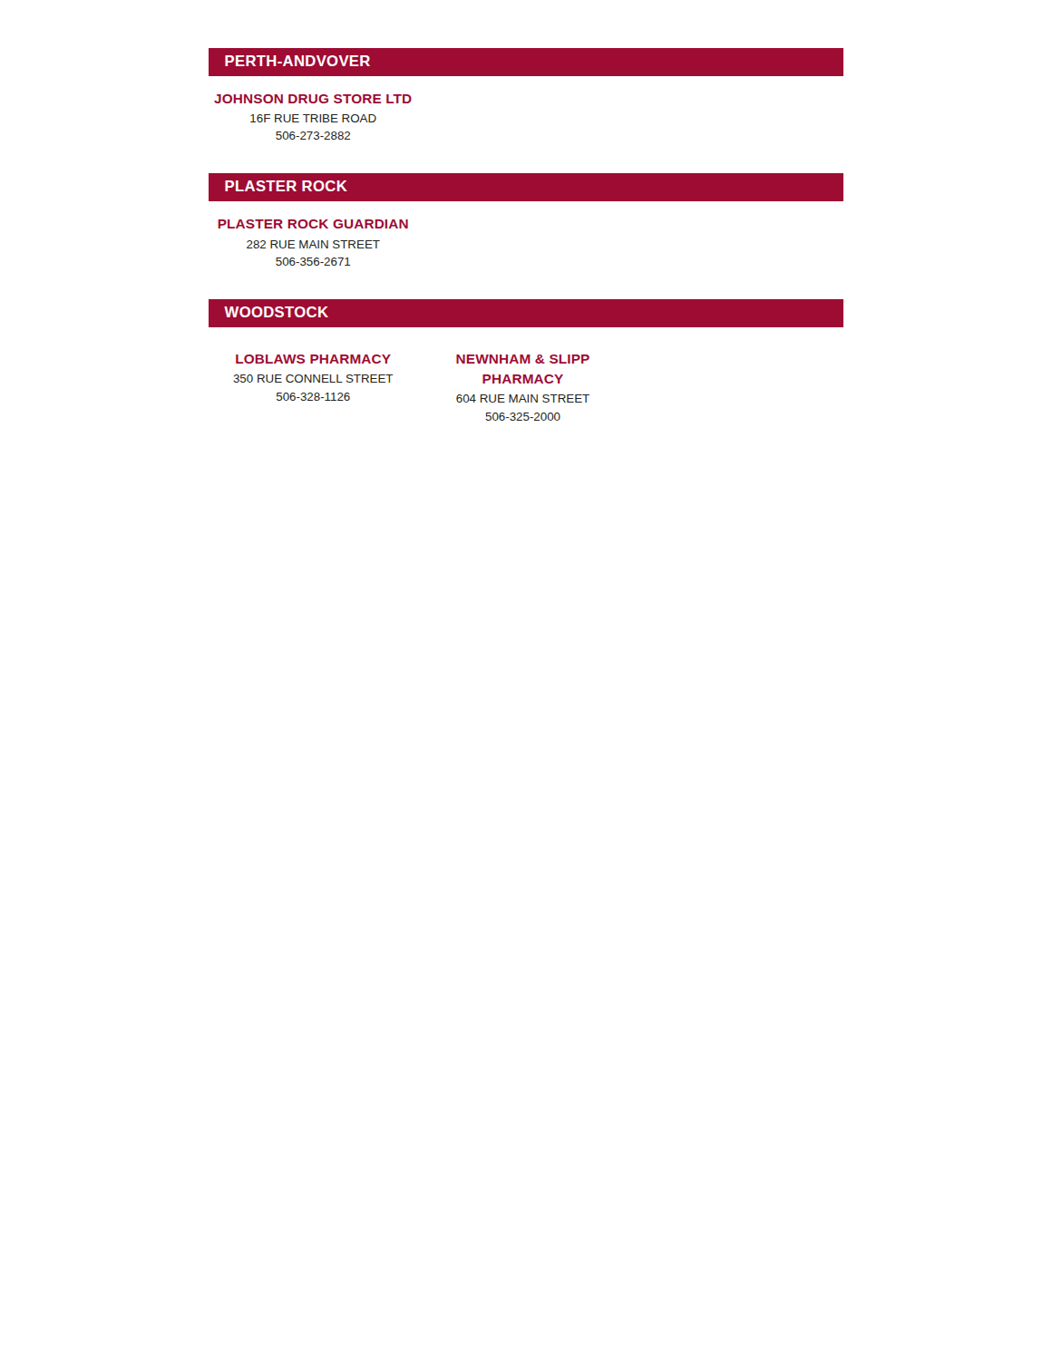PERTH-ANDVOVER
| JOHNSON DRUG STORE LTD 16F RUE TRIBE ROAD 506-273-2882 | | |
PLASTER ROCK
| PLASTER ROCK GUARDIAN 282 RUE MAIN STREET 506-356-2671 | | |
WOODSTOCK
| LOBLAWS PHARMACY 350 RUE CONNELL STREET 506-328-1126 | NEWNHAM & SLIPP PHARMACY 604 RUE MAIN STREET 506-325-2000 | |